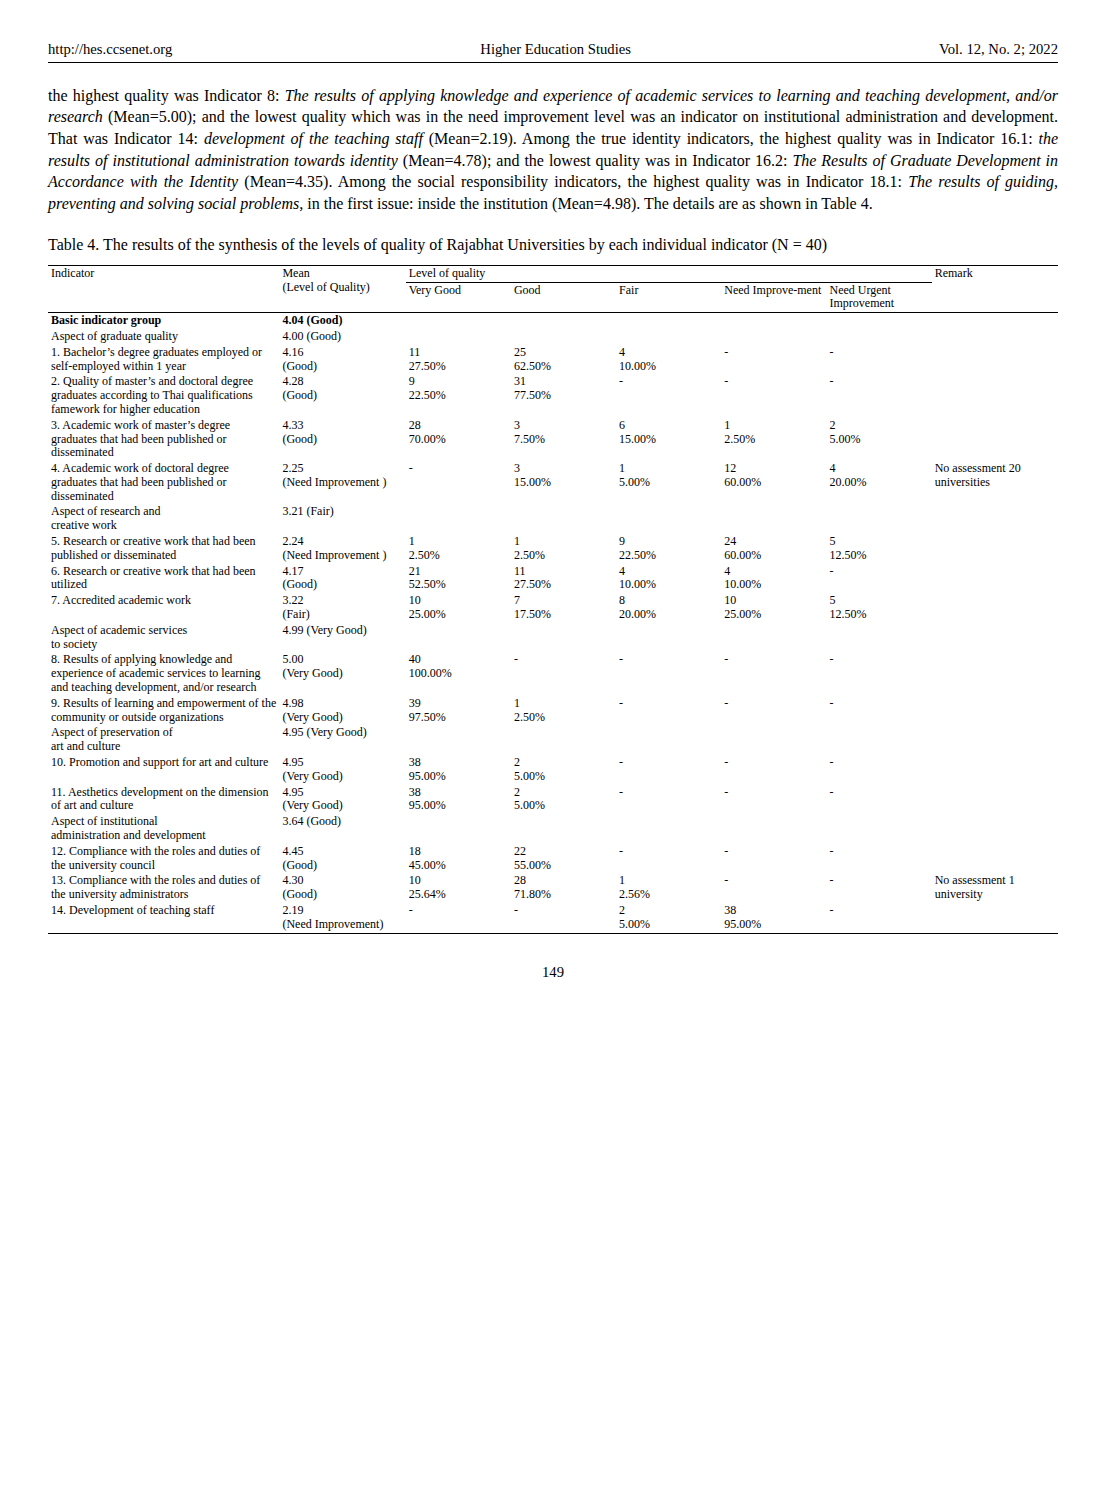http://hes.ccsenet.org
Higher Education Studies
Vol. 12, No. 2; 2022
the highest quality was Indicator 8: The results of applying knowledge and experience of academic services to learning and teaching development, and/or research (Mean=5.00); and the lowest quality which was in the need improvement level was an indicator on institutional administration and development. That was Indicator 14: development of the teaching staff (Mean=2.19). Among the true identity indicators, the highest quality was in Indicator 16.1: the results of institutional administration towards identity (Mean=4.78); and the lowest quality was in Indicator 16.2: The Results of Graduate Development in Accordance with the Identity (Mean=4.35). Among the social responsibility indicators, the highest quality was in Indicator 18.1: The results of guiding, preventing and solving social problems, in the first issue: inside the institution (Mean=4.98). The details are as shown in Table 4.
Table 4. The results of the synthesis of the levels of quality of Rajabhat Universities by each individual indicator (N = 40)
| Indicator | Mean (Level of Quality) | Level of quality | Remark |
| --- | --- | --- | --- |
| Very Good | Good | Fair | Need Improve-ment | Need Urgent Improvement |
| Basic indicator group | 4.04 (Good) | | | | | | |
| Aspect of graduate quality | 4.00 (Good) | | | | | | |
| 1. Bachelor’s degree graduates employed or self-employed within 1 year | 4.16 (Good) | 11 27.50% | 25 62.50% | 4 10.00% | - | - | |
| 2. Quality of master’s and doctoral degree graduates according to Thai qualifications famework for higher education | 4.28 (Good) | 9 22.50% | 31 77.50% | - | - | - | |
| 3. Academic work of master’s degree graduates that had been published or disseminated | 4.33 (Good) | 28 70.00% | 3 7.50% | 6 15.00% | 1 2.50% | 2 5.00% | |
| 4. Academic work of doctoral degree graduates that had been published or disseminated | 2.25 (Need Improvement ) | - | 3 15.00% | 1 5.00% | 12 60.00% | 4 20.00% | No assessment 20 universities |
| Aspect of research and creative work | 3.21 (Fair) | | | | | | |
| 5. Research or creative work that had been published or disseminated | 2.24 (Need Improvement ) | 1 2.50% | 1 2.50% | 9 22.50% | 24 60.00% | 5 12.50% | |
| 6. Research or creative work that had been utilized | 4.17 (Good) | 21 52.50% | 11 27.50% | 4 10.00% | 4 10.00% | - | |
| 7. Accredited academic work | 3.22 (Fair) | 10 25.00% | 7 17.50% | 8 20.00% | 10 25.00% | 5 12.50% | |
| Aspect of academic services to society | 4.99 (Very Good) | | | | | | |
| 8. Results of applying knowledge and experience of academic services to learning and teaching development, and/or research | 5.00 (Very Good) | 40 100.00% | - | - | - | - | |
| 9. Results of learning and empowerment of the community or outside organizations | 4.98 (Very Good) | 39 97.50% | 1 2.50% | - | - | - | |
| Aspect of preservation of art and culture | 4.95 (Very Good) | | | | | | |
| 10. Promotion and support for art and culture | 4.95 (Very Good) | 38 95.00% | 2 5.00% | - | - | - | |
| 11. Aesthetics development on the dimension of art and culture | 4.95 (Very Good) | 38 95.00% | 2 5.00% | - | - | - | |
| Aspect of institutional administration and development | 3.64 (Good) | | | | | | |
| 12. Compliance with the roles and duties of the university council | 4.45 (Good) | 18 45.00% | 22 55.00% | - | - | - | |
| 13. Compliance with the roles and duties of the university administrators | 4.30 (Good) | 10 25.64% | 28 71.80% | 1 2.56% | - | - | No assessment 1 university |
| 14. Development of teaching staff | 2.19 (Need Improvement) | - | - | 2 5.00% | 38 95.00% | - | |
149